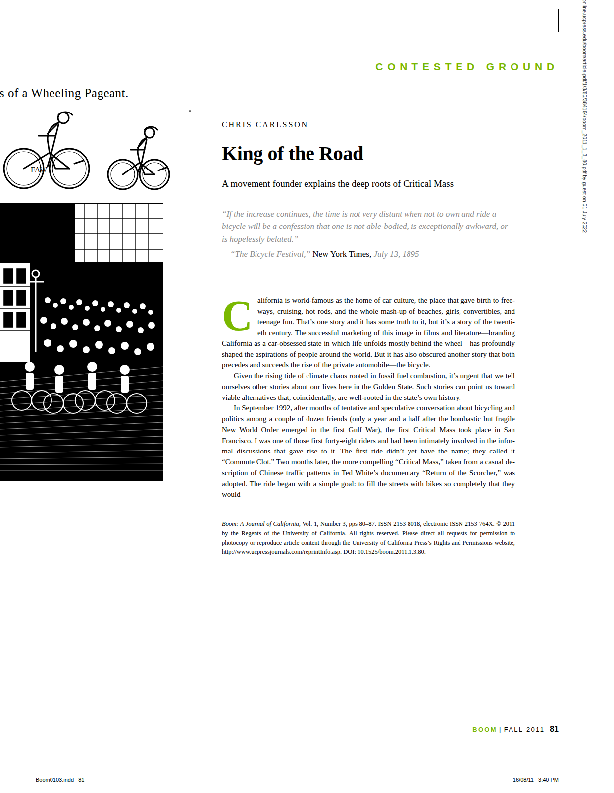CONTESTED GROUND
Downloaded from http://online.ucpress.edu/boom/article-pdf/1/3/80/384164/boom_2011_1_3_80.pdf by guest on 01 July 2022
ds of a Wheeling Pageant.
FAW
CHRIS CARLSSON
King of the Road
A movement founder explains the deep roots of Critical Mass
“If the increase continues, the time is not very distant when not to own and ride a bicycle will be a confession that one is not able-bodied, is exceptionally awkward, or is hopelessly belated.”
—“The Bicycle Festival,” New York Times, July 13, 1895
California is world-famous as the home of car culture, the place that gave birth to freeways, cruising, hot rods, and the whole mash-up of beaches, girls, convertibles, and teenage fun. That’s one story and it has some truth to it, but it’s a story of the twentieth century. The successful marketing of this image in films and literature—branding California as a car-obsessed state in which life unfolds mostly behind the wheel—has profoundly shaped the aspirations of people around the world. But it has also obscured another story that both precedes and succeeds the rise of the private automobile—the bicycle.
Given the rising tide of climate chaos rooted in fossil fuel combustion, it’s urgent that we tell ourselves other stories about our lives here in the Golden State. Such stories can point us toward viable alternatives that, coincidentally, are well-rooted in the state’s own history.
In September 1992, after months of tentative and speculative conversation about bicycling and politics among a couple of dozen friends (only a year and a half after the bombastic but fragile New World Order emerged in the first Gulf War), the first Critical Mass took place in San Francisco. I was one of those first forty-eight riders and had been intimately involved in the informal discussions that gave rise to it. The first ride didn’t yet have the name; they called it “Commute Clot.” Two months later, the more compelling “Critical Mass,” taken from a casual description of Chinese traffic patterns in Ted White’s documentary “Return of the Scorcher,” was adopted. The ride began with a simple goal: to fill the streets with bikes so completely that they would
Boom: A Journal of California, Vol. 1, Number 3, pps 80–87. ISSN 2153-8018, electronic ISSN 2153-764X. © 2011 by the Regents of the University of California. All rights reserved. Please direct all requests for permission to photocopy or reproduce article content through the University of California Press’s Rights and Permissions website, http://www.ucpressjournals.com/reprintInfo.asp. DOI: 10.1525/boom.2011.1.3.80.
BOOM|FALL 201181
Boom0103.indd 81 16/08/11 3:40 PM